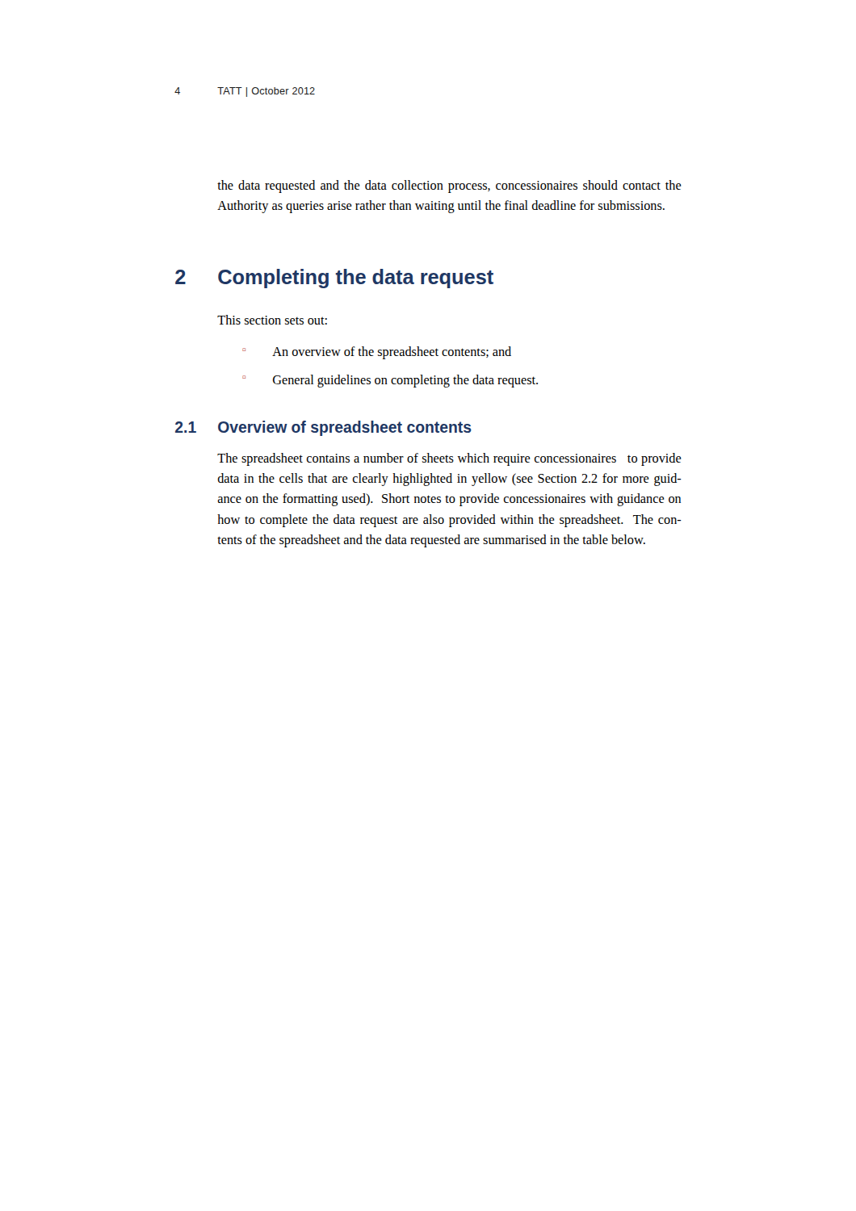4 TATT|October 2012
the data requested and the data collection process, concessionaires should contact the Authority as queries arise rather than waiting until the final deadline for submissions.
2 Completing the data request
This section sets out:
An overview of the spreadsheet contents; and
General guidelines on completing the data request.
2.1 Overview of spreadsheet contents
The spreadsheet contains a number of sheets which require concessionaires to provide data in the cells that are clearly highlighted in yellow (see Section 2.2 for more guidance on the formatting used). Short notes to provide concessionaires with guidance on how to complete the data request are also provided within the spreadsheet. The contents of the spreadsheet and the data requested are summarised in the table below.